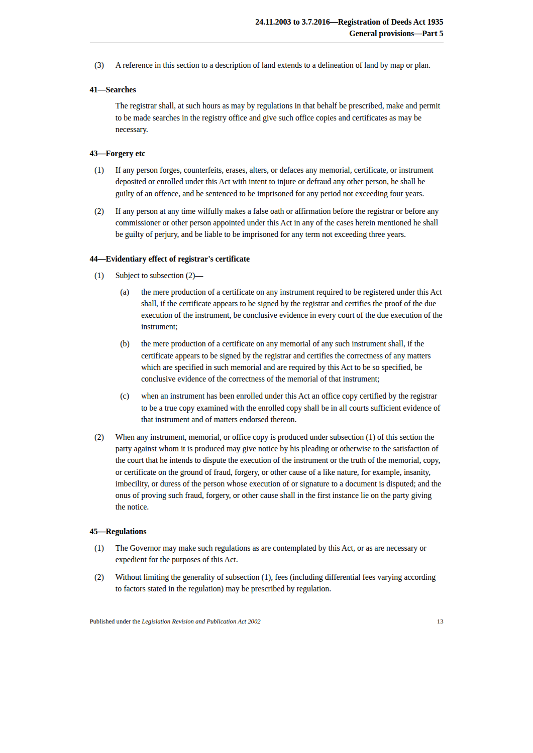24.11.2003 to 3.7.2016—Registration of Deeds Act 1935 General provisions—Part 5
(3) A reference in this section to a description of land extends to a delineation of land by map or plan.
41—Searches
The registrar shall, at such hours as may by regulations in that behalf be prescribed, make and permit to be made searches in the registry office and give such office copies and certificates as may be necessary.
43—Forgery etc
(1) If any person forges, counterfeits, erases, alters, or defaces any memorial, certificate, or instrument deposited or enrolled under this Act with intent to injure or defraud any other person, he shall be guilty of an offence, and be sentenced to be imprisoned for any period not exceeding four years.
(2) If any person at any time wilfully makes a false oath or affirmation before the registrar or before any commissioner or other person appointed under this Act in any of the cases herein mentioned he shall be guilty of perjury, and be liable to be imprisoned for any term not exceeding three years.
44—Evidentiary effect of registrar's certificate
(1) Subject to subsection (2)—
(a) the mere production of a certificate on any instrument required to be registered under this Act shall, if the certificate appears to be signed by the registrar and certifies the proof of the due execution of the instrument, be conclusive evidence in every court of the due execution of the instrument;
(b) the mere production of a certificate on any memorial of any such instrument shall, if the certificate appears to be signed by the registrar and certifies the correctness of any matters which are specified in such memorial and are required by this Act to be so specified, be conclusive evidence of the correctness of the memorial of that instrument;
(c) when an instrument has been enrolled under this Act an office copy certified by the registrar to be a true copy examined with the enrolled copy shall be in all courts sufficient evidence of that instrument and of matters endorsed thereon.
(2) When any instrument, memorial, or office copy is produced under subsection (1) of this section the party against whom it is produced may give notice by his pleading or otherwise to the satisfaction of the court that he intends to dispute the execution of the instrument or the truth of the memorial, copy, or certificate on the ground of fraud, forgery, or other cause of a like nature, for example, insanity, imbecility, or duress of the person whose execution of or signature to a document is disputed; and the onus of proving such fraud, forgery, or other cause shall in the first instance lie on the party giving the notice.
45—Regulations
(1) The Governor may make such regulations as are contemplated by this Act, or as are necessary or expedient for the purposes of this Act.
(2) Without limiting the generality of subsection (1), fees (including differential fees varying according to factors stated in the regulation) may be prescribed by regulation.
Published under the Legislation Revision and Publication Act 2002 13